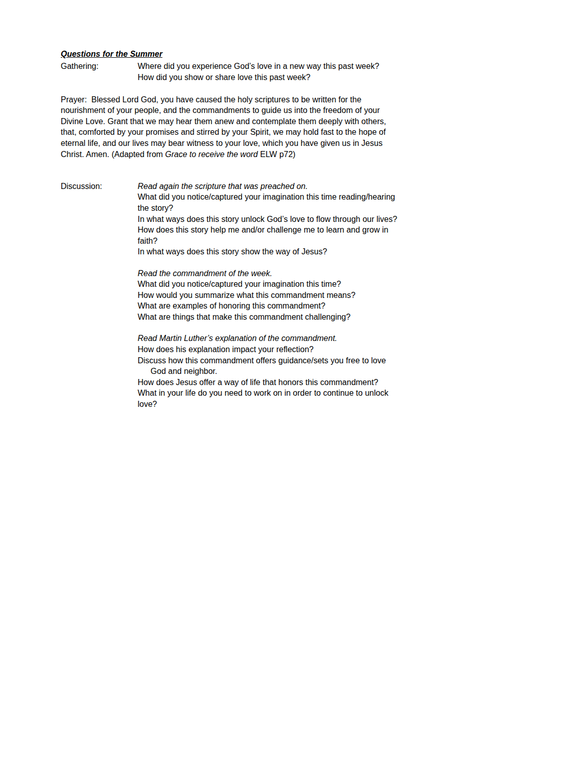Questions for the Summer
Gathering:
Where did you experience God’s love in a new way this past week?
How did you show or share love this past week?
Prayer: Blessed Lord God, you have caused the holy scriptures to be written for the nourishment of your people, and the commandments to guide us into the freedom of your Divine Love. Grant that we may hear them anew and contemplate them deeply with others, that, comforted by your promises and stirred by your Spirit, we may hold fast to the hope of eternal life, and our lives may bear witness to your love, which you have given us in Jesus Christ. Amen. (Adapted from Grace to receive the word ELW p72)
Discussion:
Read again the scripture that was preached on.
What did you notice/captured your imagination this time reading/hearing the story?
In what ways does this story unlock God’s love to flow through our lives?
How does this story help me and/or challenge me to learn and grow in faith?
In what ways does this story show the way of Jesus?
Read the commandment of the week.
What did you notice/captured your imagination this time?
How would you summarize what this commandment means?
What are examples of honoring this commandment?
What are things that make this commandment challenging?
Read Martin Luther’s explanation of the commandment.
How does his explanation impact your reflection?
Discuss how this commandment offers guidance/sets you free to love God and neighbor.
How does Jesus offer a way of life that honors this commandment?
What in your life do you need to work on in order to continue to unlock love?